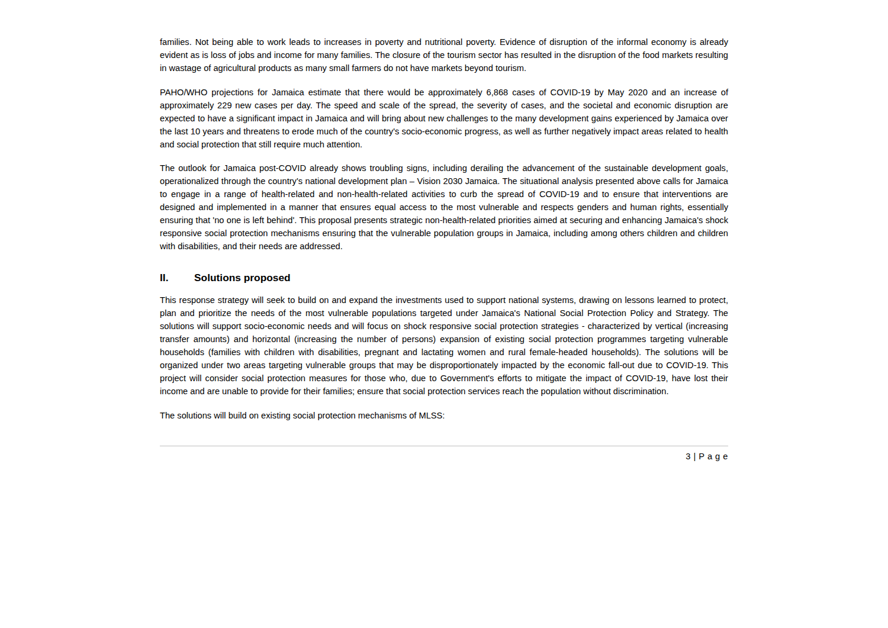families. Not being able to work leads to increases in poverty and nutritional poverty. Evidence of disruption of the informal economy is already evident as is loss of jobs and income for many families. The closure of the tourism sector has resulted in the disruption of the food markets resulting in wastage of agricultural products as many small farmers do not have markets beyond tourism.
PAHO/WHO projections for Jamaica estimate that there would be approximately 6,868 cases of COVID-19 by May 2020 and an increase of approximately 229 new cases per day. The speed and scale of the spread, the severity of cases, and the societal and economic disruption are expected to have a significant impact in Jamaica and will bring about new challenges to the many development gains experienced by Jamaica over the last 10 years and threatens to erode much of the country's socio-economic progress, as well as further negatively impact areas related to health and social protection that still require much attention.
The outlook for Jamaica post-COVID already shows troubling signs, including derailing the advancement of the sustainable development goals, operationalized through the country's national development plan – Vision 2030 Jamaica. The situational analysis presented above calls for Jamaica to engage in a range of health-related and non-health-related activities to curb the spread of COVID-19 and to ensure that interventions are designed and implemented in a manner that ensures equal access to the most vulnerable and respects genders and human rights, essentially ensuring that 'no one is left behind'. This proposal presents strategic non-health-related priorities aimed at securing and enhancing Jamaica's shock responsive social protection mechanisms ensuring that the vulnerable population groups in Jamaica, including among others children and children with disabilities, and their needs are addressed.
II. Solutions proposed
This response strategy will seek to build on and expand the investments used to support national systems, drawing on lessons learned to protect, plan and prioritize the needs of the most vulnerable populations targeted under Jamaica's National Social Protection Policy and Strategy. The solutions will support socio-economic needs and will focus on shock responsive social protection strategies - characterized by vertical (increasing transfer amounts) and horizontal (increasing the number of persons) expansion of existing social protection programmes targeting vulnerable households (families with children with disabilities, pregnant and lactating women and rural female-headed households). The solutions will be organized under two areas targeting vulnerable groups that may be disproportionately impacted by the economic fall-out due to COVID-19. This project will consider social protection measures for those who, due to Government's efforts to mitigate the impact of COVID-19, have lost their income and are unable to provide for their families; ensure that social protection services reach the population without discrimination.
The solutions will build on existing social protection mechanisms of MLSS:
3 | P a g e